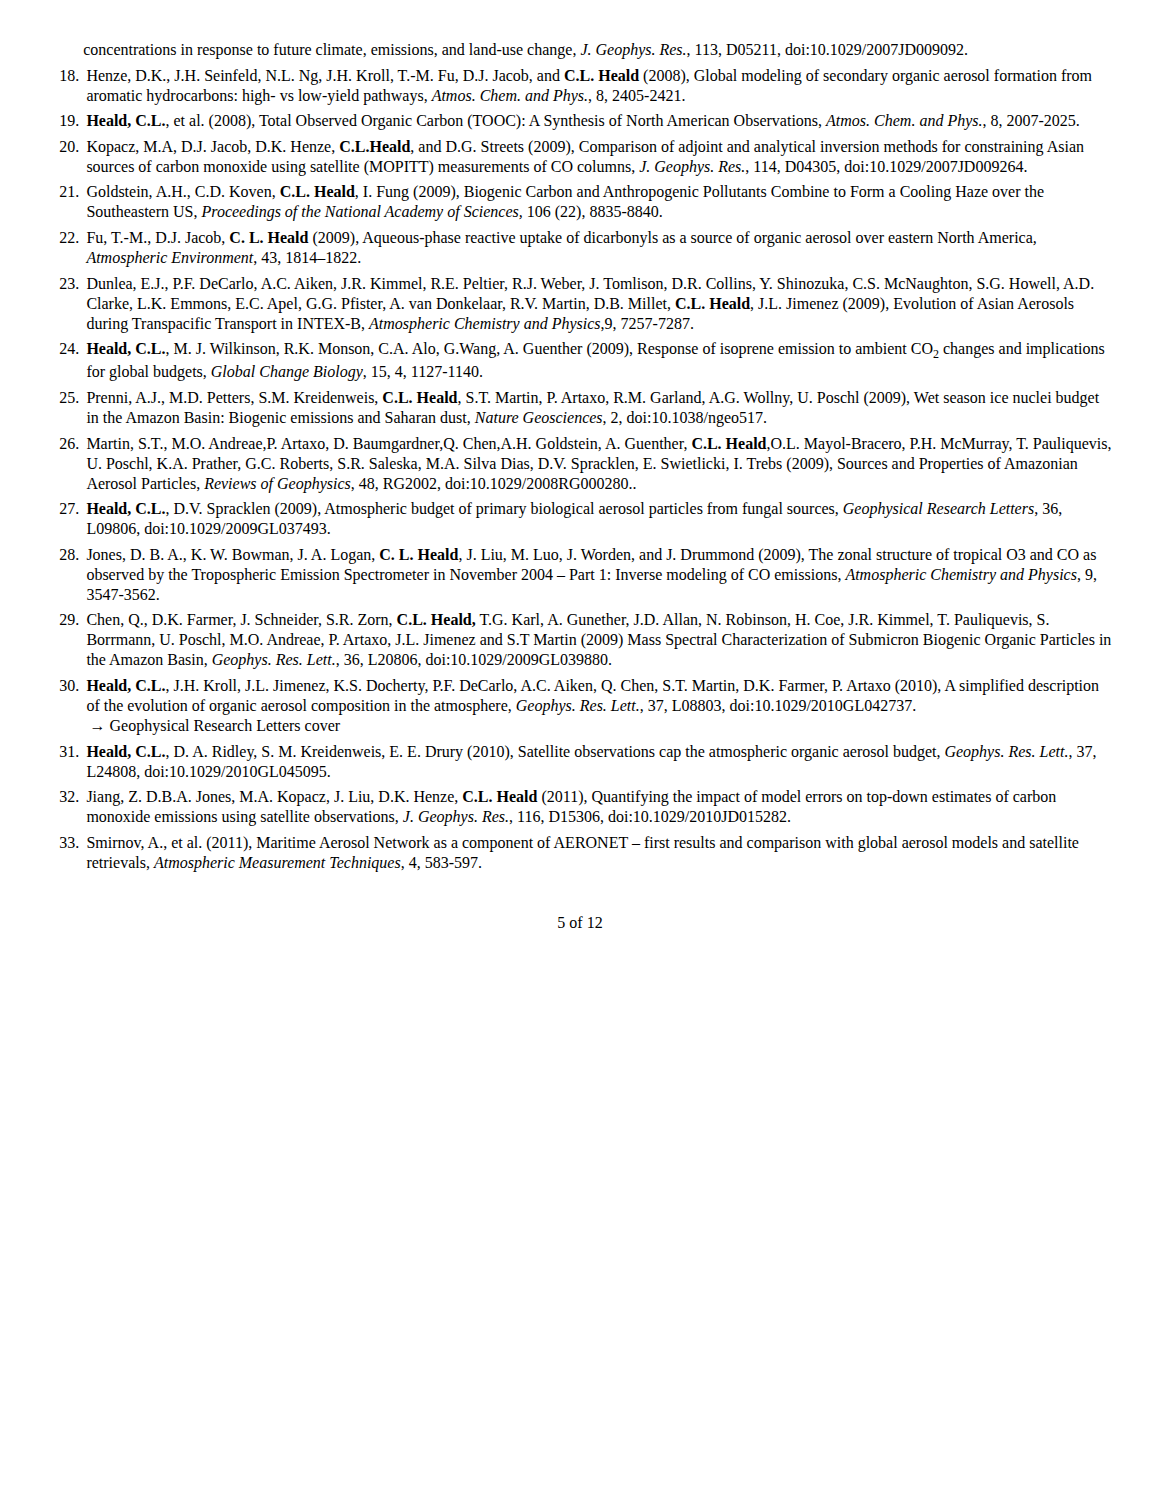concentrations in response to future climate, emissions, and land-use change, J. Geophys. Res., 113, D05211, doi:10.1029/2007JD009092.
Henze, D.K., J.H. Seinfeld, N.L. Ng, J.H. Kroll, T.-M. Fu, D.J. Jacob, and C.L. Heald (2008), Global modeling of secondary organic aerosol formation from aromatic hydrocarbons: high- vs low-yield pathways, Atmos. Chem. and Phys., 8, 2405-2421.
Heald, C.L., et al. (2008), Total Observed Organic Carbon (TOOC): A Synthesis of North American Observations, Atmos. Chem. and Phys., 8, 2007-2025.
Kopacz, M.A, D.J. Jacob, D.K. Henze, C.L.Heald, and D.G. Streets (2009), Comparison of adjoint and analytical inversion methods for constraining Asian sources of carbon monoxide using satellite (MOPITT) measurements of CO columns, J. Geophys. Res., 114, D04305, doi:10.1029/2007JD009264.
Goldstein, A.H., C.D. Koven, C.L. Heald, I. Fung (2009), Biogenic Carbon and Anthropogenic Pollutants Combine to Form a Cooling Haze over the Southeastern US, Proceedings of the National Academy of Sciences, 106 (22), 8835-8840.
Fu, T.-M., D.J. Jacob, C. L. Heald (2009), Aqueous-phase reactive uptake of dicarbonyls as a source of organic aerosol over eastern North America, Atmospheric Environment, 43, 1814–1822.
Dunlea, E.J., P.F. DeCarlo, A.C. Aiken, J.R. Kimmel, R.E. Peltier, R.J. Weber, J. Tomlison, D.R. Collins, Y. Shinozuka, C.S. McNaughton, S.G. Howell, A.D. Clarke, L.K. Emmons, E.C. Apel, G.G. Pfister, A. van Donkelaar, R.V. Martin, D.B. Millet, C.L. Heald, J.L. Jimenez (2009), Evolution of Asian Aerosols during Transpacific Transport in INTEX-B, Atmospheric Chemistry and Physics,9, 7257-7287.
Heald, C.L., M. J. Wilkinson, R.K. Monson, C.A. Alo, G.Wang, A. Guenther (2009), Response of isoprene emission to ambient CO2 changes and implications for global budgets, Global Change Biology, 15, 4, 1127-1140.
Prenni, A.J., M.D. Petters, S.M. Kreidenweis, C.L. Heald, S.T. Martin, P. Artaxo, R.M. Garland, A.G. Wollny, U. Poschl (2009), Wet season ice nuclei budget in the Amazon Basin: Biogenic emissions and Saharan dust, Nature Geosciences, 2, doi:10.1038/ngeo517.
Martin, S.T., M.O. Andreae,P. Artaxo, D. Baumgardner,Q. Chen,A.H. Goldstein, A. Guenther, C.L. Heald,O.L. Mayol-Bracero, P.H. McMurray, T. Pauliquevis, U. Poschl, K.A. Prather, G.C. Roberts, S.R. Saleska, M.A. Silva Dias, D.V. Spracklen, E. Swietlicki, I. Trebs (2009), Sources and Properties of Amazonian Aerosol Particles, Reviews of Geophysics, 48, RG2002, doi:10.1029/2008RG000280..
Heald, C.L., D.V. Spracklen (2009), Atmospheric budget of primary biological aerosol particles from fungal sources, Geophysical Research Letters, 36, L09806, doi:10.1029/2009GL037493.
Jones, D. B. A., K. W. Bowman, J. A. Logan, C. L. Heald, J. Liu, M. Luo, J. Worden, and J. Drummond (2009), The zonal structure of tropical O3 and CO as observed by the Tropospheric Emission Spectrometer in November 2004 – Part 1: Inverse modeling of CO emissions, Atmospheric Chemistry and Physics, 9, 3547-3562.
Chen, Q., D.K. Farmer, J. Schneider, S.R. Zorn, C.L. Heald, T.G. Karl, A. Gunether, J.D. Allan, N. Robinson, H. Coe, J.R. Kimmel, T. Pauliquevis, S. Borrmann, U. Poschl, M.O. Andreae, P. Artaxo, J.L. Jimenez and S.T Martin (2009) Mass Spectral Characterization of Submicron Biogenic Organic Particles in the Amazon Basin, Geophys. Res. Lett., 36, L20806, doi:10.1029/2009GL039880.
Heald, C.L., J.H. Kroll, J.L. Jimenez, K.S. Docherty, P.F. DeCarlo, A.C. Aiken, Q. Chen, S.T. Martin, D.K. Farmer, P. Artaxo (2010), A simplified description of the evolution of organic aerosol composition in the atmosphere, Geophys. Res. Lett., 37, L08803, doi:10.1029/2010GL042737. → Geophysical Research Letters cover
Heald, C.L., D. A. Ridley, S. M. Kreidenweis, E. E. Drury (2010), Satellite observations cap the atmospheric organic aerosol budget, Geophys. Res. Lett., 37, L24808, doi:10.1029/2010GL045095.
Jiang, Z. D.B.A. Jones, M.A. Kopacz, J. Liu, D.K. Henze, C.L. Heald (2011), Quantifying the impact of model errors on top-down estimates of carbon monoxide emissions using satellite observations, J. Geophys. Res., 116, D15306, doi:10.1029/2010JD015282.
Smirnov, A., et al. (2011), Maritime Aerosol Network as a component of AERONET – first results and comparison with global aerosol models and satellite retrievals, Atmospheric Measurement Techniques, 4, 583-597.
5 of 12